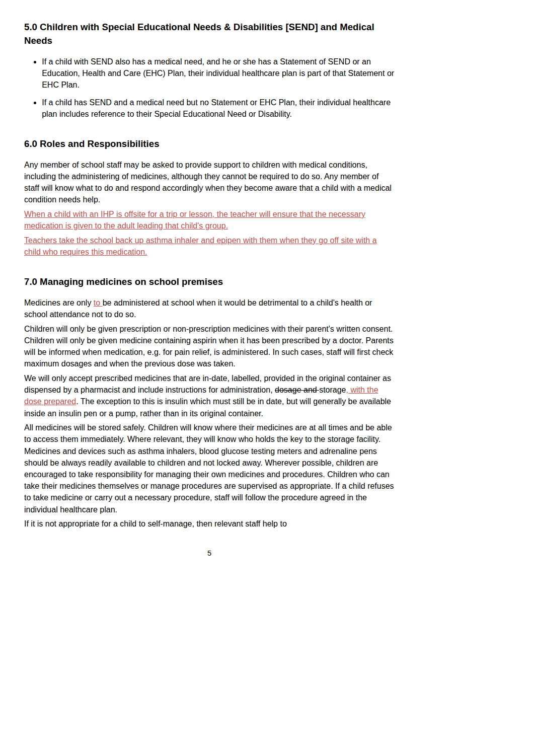5.0 Children with Special Educational Needs & Disabilities [SEND] and Medical Needs
If a child with SEND also has a medical need, and he or she has a Statement of SEND or an Education, Health and Care (EHC) Plan, their individual healthcare plan is part of that Statement or EHC Plan.
If a child has SEND and a medical need but no Statement or EHC Plan, their individual healthcare plan includes reference to their Special Educational Need or Disability.
6.0 Roles and Responsibilities
Any member of school staff may be asked to provide support to children with medical conditions, including the administering of medicines, although they cannot be required to do so. Any member of staff will know what to do and respond accordingly when they become aware that a child with a medical condition needs help.
When a child with an IHP is offsite for a trip or lesson, the teacher will ensure that the necessary medication is given to the adult leading that child's group.
Teachers take the school back up asthma inhaler and epipen with them when they go off site with a child who requires this medication.
7.0 Managing medicines on school premises
Medicines are only to be administered at school when it would be detrimental to a child's health or school attendance not to do so.
Children will only be given prescription or non-prescription medicines with their parent's written consent. Children will only be given medicine containing aspirin when it has been prescribed by a doctor. Parents will be informed when medication, e.g. for pain relief, is administered. In such cases, staff will first check maximum dosages and when the previous dose was taken.
We will only accept prescribed medicines that are in-date, labelled, provided in the original container as dispensed by a pharmacist and include instructions for administration, dosage and storage, with the dose prepared. The exception to this is insulin which must still be in date, but will generally be available inside an insulin pen or a pump, rather than in its original container.
All medicines will be stored safely. Children will know where their medicines are at all times and be able to access them immediately. Where relevant, they will know who holds the key to the storage facility. Medicines and devices such as asthma inhalers, blood glucose testing meters and adrenaline pens should be always readily available to children and not locked away. Wherever possible, children are encouraged to take responsibility for managing their own medicines and procedures. Children who can take their medicines themselves or manage procedures are supervised as appropriate. If a child refuses to take medicine or carry out a necessary procedure, staff will follow the procedure agreed in the individual healthcare plan.
If it is not appropriate for a child to self-manage, then relevant staff help to
5